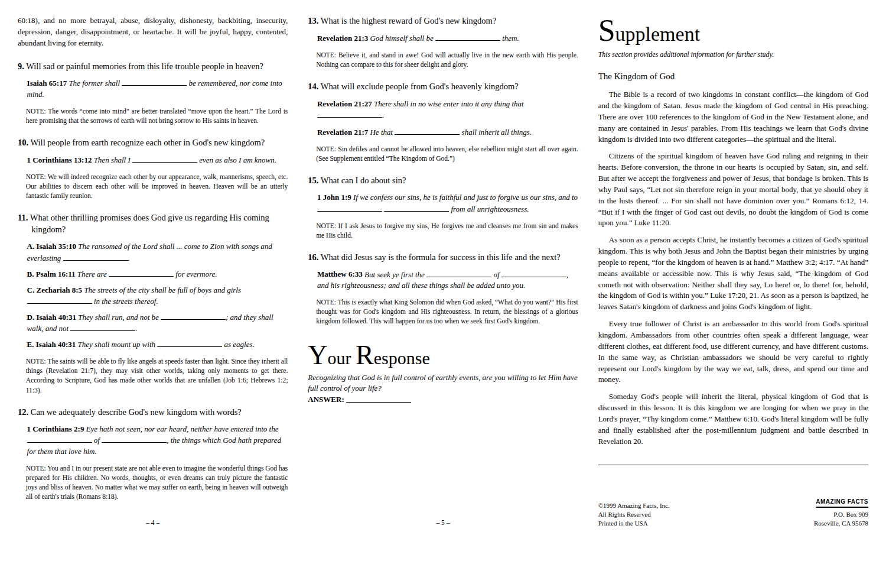60:18), and no more betrayal, abuse, disloyalty, dishonesty, backbiting, insecurity, depression, danger, disappointment, or heartache. It will be joyful, happy, contented, abundant living for eternity.
9. Will sad or painful memories from this life trouble people in heaven?
Isaiah 65:17 The former shall be remembered, nor come into mind.
NOTE: The words “come into mind” are better translated “move upon the heart.” The Lord is here promising that the sorrows of earth will not bring sorrow to His saints in heaven.
10. Will people from earth recognize each other in God's new kingdom?
1 Corinthians 13:12 Then shall I even as also I am known.
NOTE: We will indeed recognize each other by our appearance, walk, mannerisms, speech, etc. Our abilities to discern each other will be improved in heaven. Heaven will be an utterly fantastic family reunion.
11. What other thrilling promises does God give us regarding His coming kingdom?
A. Isaiah 35:10 The ransomed of the Lord shall ... come to Zion with songs and everlasting .
B. Psalm 16:11 There are for evermore.
C. Zechariah 8:5 The streets of the city shall be full of boys and girls in the streets thereof.
D. Isaiah 40:31 They shall run, and not be ; and they shall walk, and not .
E. Isaiah 40:31 They shall mount up with as eagles.
NOTE: The saints will be able to fly like angels at speeds faster than light. Since they inherit all things (Revelation 21:7), they may visit other worlds, taking only moments to get there. According to Scripture, God has made other worlds that are unfallen (Job 1:6; Hebrews 1:2; 11:3).
12. Can we adequately describe God's new kingdom with words?
1 Corinthians 2:9 Eye hath not seen, nor ear heard, neither have entered into the of , the things which God hath prepared for them that love him.
NOTE: You and I in our present state are not able even to imagine the wonderful things God has prepared for His children. No words, thoughts, or even dreams can truly picture the fantastic joys and bliss of heaven. No matter what we may suffer on earth, being in heaven will outweigh all of earth's trials (Romans 8:18).
– 4 –
13. What is the highest reward of God's new kingdom?
Revelation 21:3 God himself shall be them.
NOTE: Believe it, and stand in awe! God will actually live in the new earth with His people. Nothing can compare to this for sheer delight and glory.
14. What will exclude people from God's heavenly kingdom?
Revelation 21:27 There shall in no wise enter into it any thing that .
Revelation 21:7 He that shall inherit all things.
NOTE: Sin defiles and cannot be allowed into heaven, else rebellion might start all over again. (See Supplement entitled “The Kingdom of God.”)
15. What can I do about sin?
1 John 1:9 If we confess our sins, he is faithful and just to forgive us our sins, and to from all unrighteousness.
NOTE: If I ask Jesus to forgive my sins, He forgives me and cleanses me from sin and makes me His child.
16. What did Jesus say is the formula for success in this life and the next?
Matthew 6:33 But seek ye first the of , and his righteousness; and all these things shall be added unto you.
NOTE: This is exactly what King Solomon did when God asked, “What do you want?” His first thought was for God's kingdom and His righteousness. In return, the blessings of a glorious kingdom followed. This will happen for us too when we seek first God's kingdom.
Your Response
Recognizing that God is in full control of earthly events, are you willing to let Him have full control of your life?
ANSWER:
– 5 –
Supplement
This section provides additional information for further study.
The Kingdom of God
The Bible is a record of two kingdoms in constant conflict—the kingdom of God and the kingdom of Satan. Jesus made the kingdom of God central in His preaching. There are over 100 references to the kingdom of God in the New Testament alone, and many are contained in Jesus' parables. From His teachings we learn that God's divine kingdom is divided into two different categories—the spiritual and the literal.
Citizens of the spiritual kingdom of heaven have God ruling and reigning in their hearts. Before conversion, the throne in our hearts is occupied by Satan, sin, and self. But after we accept the forgiveness and power of Jesus, that bondage is broken. This is why Paul says, “Let not sin therefore reign in your mortal body, that ye should obey it in the lusts thereof. ... For sin shall not have dominion over you.” Romans 6:12, 14. “But if I with the finger of God cast out devils, no doubt the kingdom of God is come upon you.” Luke 11:20.
As soon as a person accepts Christ, he instantly becomes a citizen of God's spiritual kingdom. This is why both Jesus and John the Baptist began their ministries by urging people to repent, “for the kingdom of heaven is at hand.” Matthew 3:2; 4:17. “At hand” means available or accessible now. This is why Jesus said, “The kingdom of God cometh not with observation: Neither shall they say, Lo here! or, lo there! for, behold, the kingdom of God is within you.” Luke 17:20, 21. As soon as a person is baptized, he leaves Satan's kingdom of darkness and joins God's kingdom of light.
Every true follower of Christ is an ambassador to this world from God's spiritual kingdom. Ambassadors from other countries often speak a different language, wear different clothes, eat different food, use different currency, and have different customs. In the same way, as Christian ambassadors we should be very careful to rightly represent our Lord's kingdom by the way we eat, talk, dress, and spend our time and money.
Someday God's people will inherit the literal, physical kingdom of God that is discussed in this lesson. It is this kingdom we are longing for when we pray in the Lord's prayer, “Thy kingdom come.” Matthew 6:10. God's literal kingdom will be fully and finally established after the post-millennium judgment and battle described in Revelation 20.
©1999 Amazing Facts, Inc.
All Rights Reserved
Printed in the USA
AMAZING FACTS
P.O. Box 909
Roseville, CA 95678